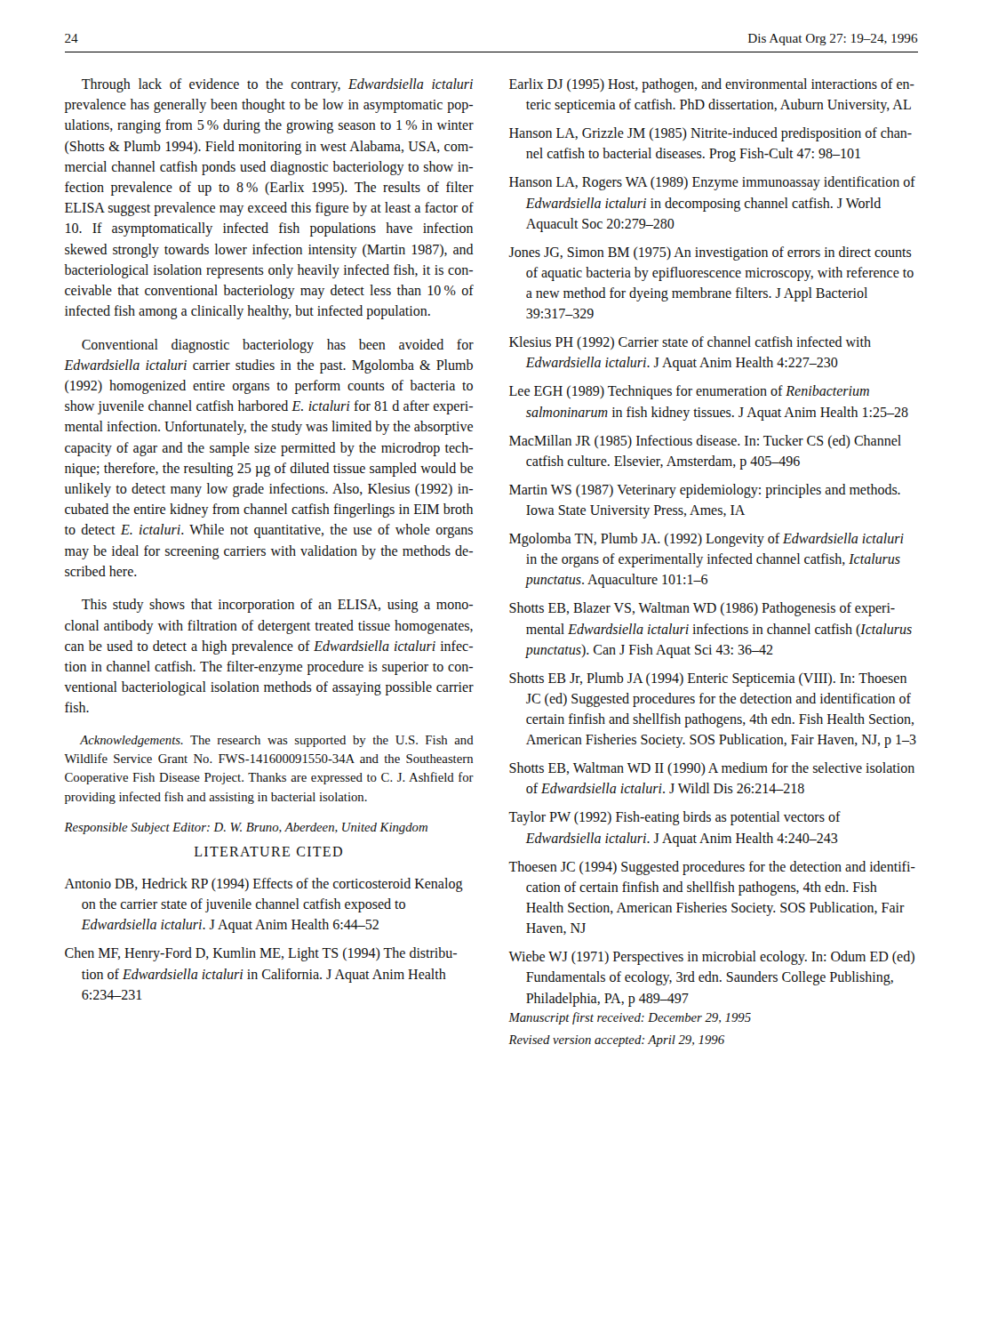24 Dis Aquat Org 27: 19–24, 1996
Through lack of evidence to the contrary, Edwardsiella ictaluri prevalence has generally been thought to be low in asymptomatic populations, ranging from 5 % during the growing season to 1 % in winter (Shotts & Plumb 1994). Field monitoring in west Alabama, USA, commercial channel catfish ponds used diagnostic bacteriology to show infection prevalence of up to 8 % (Earlix 1995). The results of filter ELISA suggest prevalence may exceed this figure by at least a factor of 10. If asymptomatically infected fish populations have infection skewed strongly towards lower infection intensity (Martin 1987), and bacteriological isolation represents only heavily infected fish, it is conceivable that conventional bacteriology may detect less than 10 % of infected fish among a clinically healthy, but infected population.
Conventional diagnostic bacteriology has been avoided for Edwardsiella ictaluri carrier studies in the past. Mgolomba & Plumb (1992) homogenized entire organs to perform counts of bacteria to show juvenile channel catfish harbored E. ictaluri for 81 d after experimental infection. Unfortunately, the study was limited by the absorptive capacity of agar and the sample size permitted by the microdrop technique; therefore, the resulting 25 µg of diluted tissue sampled would be unlikely to detect many low grade infections. Also, Klesius (1992) incubated the entire kidney from channel catfish fingerlings in EIM broth to detect E. ictaluri. While not quantitative, the use of whole organs may be ideal for screening carriers with validation by the methods described here.
This study shows that incorporation of an ELISA, using a monoclonal antibody with filtration of detergent treated tissue homogenates, can be used to detect a high prevalence of Edwardsiella ictaluri infection in channel catfish. The filter-enzyme procedure is superior to conventional bacteriological isolation methods of assaying possible carrier fish.
Acknowledgements. The research was supported by the U.S. Fish and Wildlife Service Grant No. FWS-141600091550-34A and the Southeastern Cooperative Fish Disease Project. Thanks are expressed to C. J. Ashfield for providing infected fish and assisting in bacterial isolation.
Responsible Subject Editor: D. W. Bruno, Aberdeen, United Kingdom
Literature Cited
Antonio DB, Hedrick RP (1994) Effects of the corticosteroid Kenalog on the carrier state of juvenile channel catfish exposed to Edwardsiella ictaluri. J Aquat Anim Health 6:44–52
Chen MF, Henry-Ford D, Kumlin ME, Light TS (1994) The distribution of Edwardsiella ictaluri in California. J Aquat Anim Health 6:234–231
Earlix DJ (1995) Host, pathogen, and environmental interactions of enteric septicemia of catfish. PhD dissertation, Auburn University, AL
Hanson LA, Grizzle JM (1985) Nitrite-induced predisposition of channel catfish to bacterial diseases. Prog Fish-Cult 47: 98–101
Hanson LA, Rogers WA (1989) Enzyme immunoassay identification of Edwardsiella ictaluri in decomposing channel catfish. J World Aquacult Soc 20:279–280
Jones JG, Simon BM (1975) An investigation of errors in direct counts of aquatic bacteria by epifluorescence microscopy, with reference to a new method for dyeing membrane filters. J Appl Bacteriol 39:317–329
Klesius PH (1992) Carrier state of channel catfish infected with Edwardsiella ictaluri. J Aquat Anim Health 4:227–230
Lee EGH (1989) Techniques for enumeration of Renibacterium salmoninarum in fish kidney tissues. J Aquat Anim Health 1:25–28
MacMillan JR (1985) Infectious disease. In: Tucker CS (ed) Channel catfish culture. Elsevier, Amsterdam, p 405–496
Martin WS (1987) Veterinary epidemiology: principles and methods. Iowa State University Press, Ames, IA
Mgolomba TN, Plumb JA. (1992) Longevity of Edwardsiella ictaluri in the organs of experimentally infected channel catfish, Ictalurus punctatus. Aquaculture 101:1–6
Shotts EB, Blazer VS, Waltman WD (1986) Pathogenesis of experimental Edwardsiella ictaluri infections in channel catfish (Ictalurus punctatus). Can J Fish Aquat Sci 43: 36–42
Shotts EB Jr, Plumb JA (1994) Enteric Septicemia (VIII). In: Thoesen JC (ed) Suggested procedures for the detection and identification of certain finfish and shellfish pathogens, 4th edn. Fish Health Section, American Fisheries Society. SOS Publication, Fair Haven, NJ, p 1–3
Shotts EB, Waltman WD II (1990) A medium for the selective isolation of Edwardsiella ictaluri. J Wildl Dis 26:214–218
Taylor PW (1992) Fish-eating birds as potential vectors of Edwardsiella ictaluri. J Aquat Anim Health 4:240–243
Thoesen JC (1994) Suggested procedures for the detection and identification of certain finfish and shellfish pathogens, 4th edn. Fish Health Section, American Fisheries Society. SOS Publication, Fair Haven, NJ
Wiebe WJ (1971) Perspectives in microbial ecology. In: Odum ED (ed) Fundamentals of ecology, 3rd edn. Saunders College Publishing, Philadelphia, PA, p 489–497
Manuscript first received: December 29, 1995
Revised version accepted: April 29, 1996